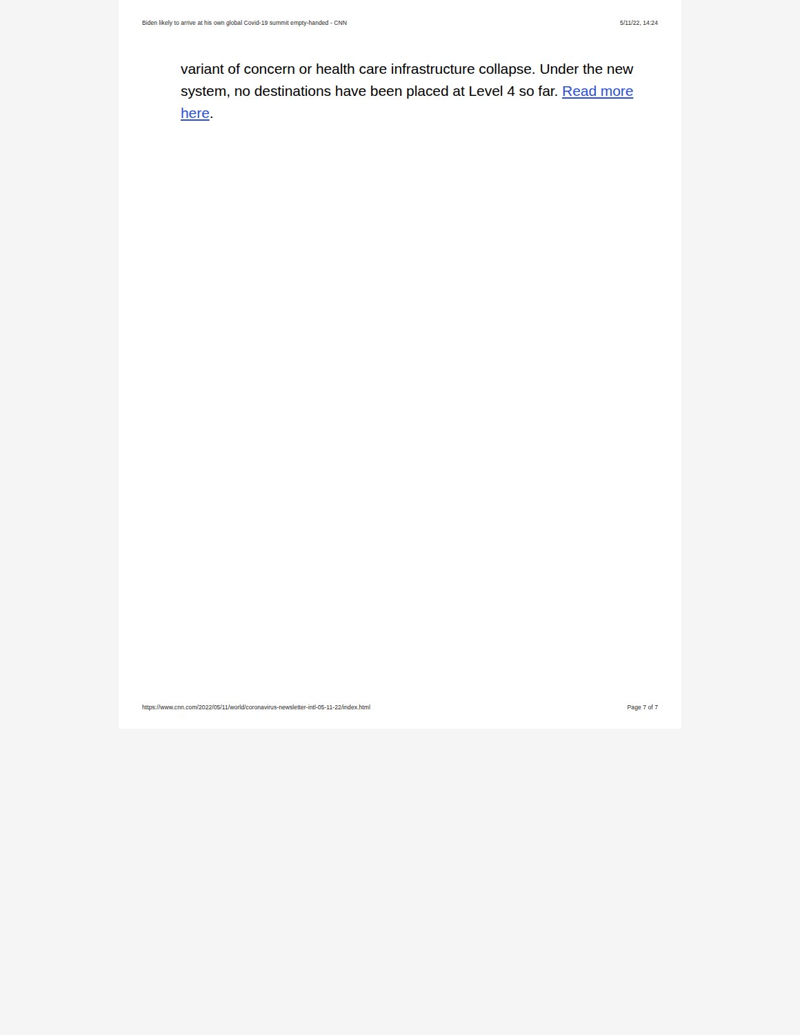Biden likely to arrive at his own global Covid-19 summit empty-handed - CNN
5/11/22, 14:24
variant of concern or health care infrastructure collapse. Under the new system, no destinations have been placed at Level 4 so far. Read more here.
https://www.cnn.com/2022/05/11/world/coronavirus-newsletter-intl-05-11-22/index.html
Page 7 of 7